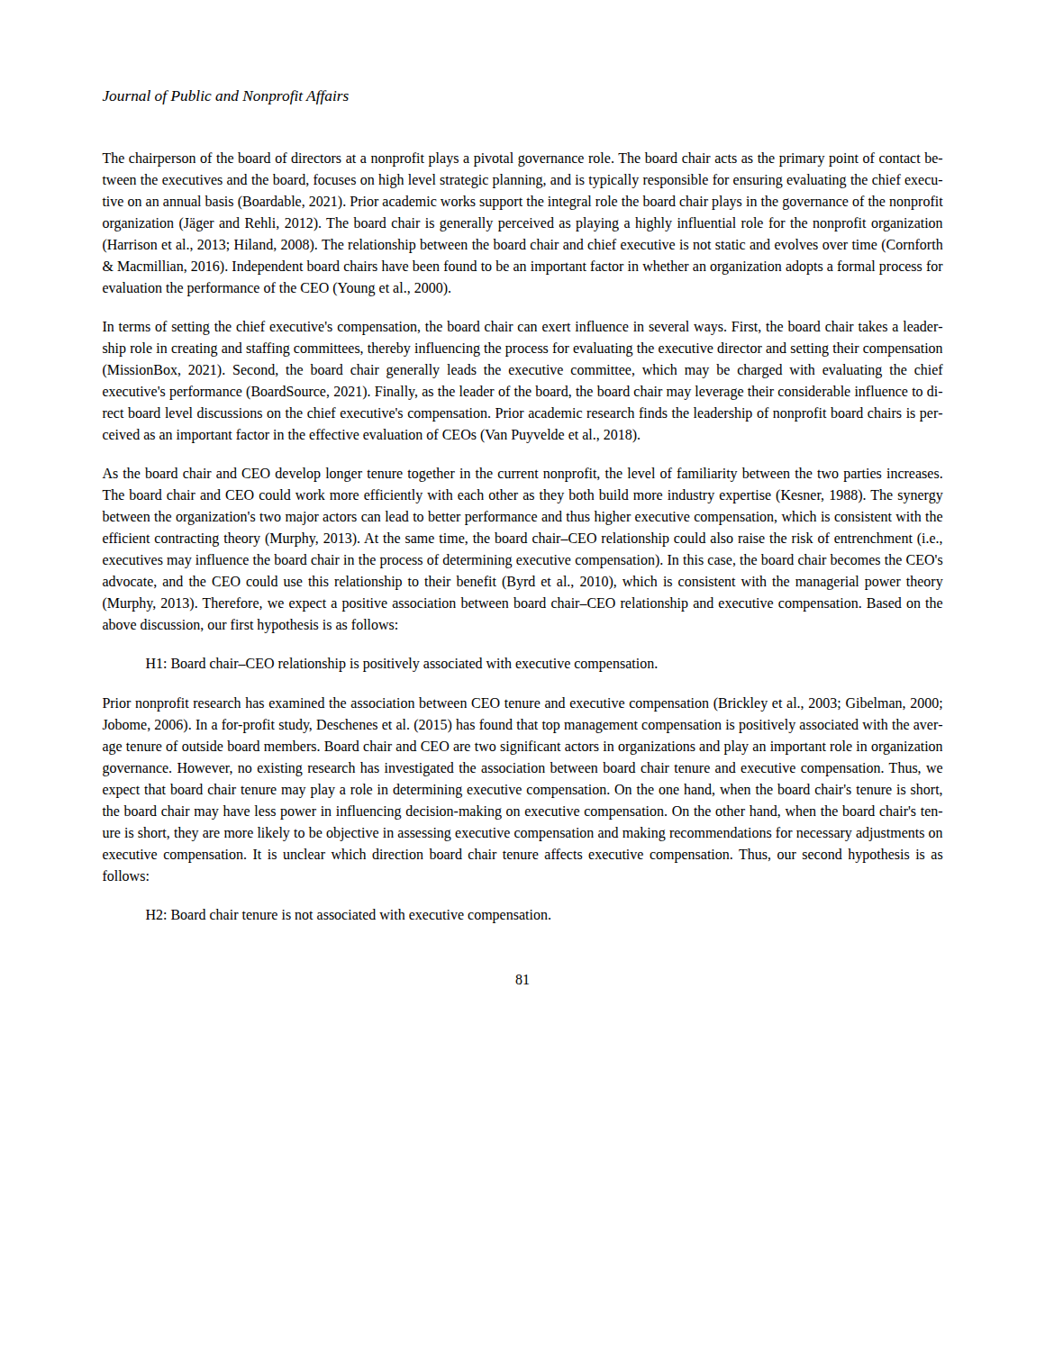Journal of Public and Nonprofit Affairs
The chairperson of the board of directors at a nonprofit plays a pivotal governance role. The board chair acts as the primary point of contact between the executives and the board, focuses on high level strategic planning, and is typically responsible for ensuring evaluating the chief executive on an annual basis (Boardable, 2021). Prior academic works support the integral role the board chair plays in the governance of the nonprofit organization (Jäger and Rehli, 2012). The board chair is generally perceived as playing a highly influential role for the nonprofit organization (Harrison et al., 2013; Hiland, 2008). The relationship between the board chair and chief executive is not static and evolves over time (Cornforth & Macmillian, 2016). Independent board chairs have been found to be an important factor in whether an organization adopts a formal process for evaluation the performance of the CEO (Young et al., 2000).
In terms of setting the chief executive's compensation, the board chair can exert influence in several ways. First, the board chair takes a leadership role in creating and staffing committees, thereby influencing the process for evaluating the executive director and setting their compensation (MissionBox, 2021). Second, the board chair generally leads the executive committee, which may be charged with evaluating the chief executive's performance (BoardSource, 2021). Finally, as the leader of the board, the board chair may leverage their considerable influence to direct board level discussions on the chief executive's compensation. Prior academic research finds the leadership of nonprofit board chairs is perceived as an important factor in the effective evaluation of CEOs (Van Puyvelde et al., 2018).
As the board chair and CEO develop longer tenure together in the current nonprofit, the level of familiarity between the two parties increases. The board chair and CEO could work more efficiently with each other as they both build more industry expertise (Kesner, 1988). The synergy between the organization's two major actors can lead to better performance and thus higher executive compensation, which is consistent with the efficient contracting theory (Murphy, 2013). At the same time, the board chair–CEO relationship could also raise the risk of entrenchment (i.e., executives may influence the board chair in the process of determining executive compensation). In this case, the board chair becomes the CEO's advocate, and the CEO could use this relationship to their benefit (Byrd et al., 2010), which is consistent with the managerial power theory (Murphy, 2013). Therefore, we expect a positive association between board chair–CEO relationship and executive compensation. Based on the above discussion, our first hypothesis is as follows:
H1: Board chair–CEO relationship is positively associated with executive compensation.
Prior nonprofit research has examined the association between CEO tenure and executive compensation (Brickley et al., 2003; Gibelman, 2000; Jobome, 2006). In a for-profit study, Deschenes et al. (2015) has found that top management compensation is positively associated with the average tenure of outside board members. Board chair and CEO are two significant actors in organizations and play an important role in organization governance. However, no existing research has investigated the association between board chair tenure and executive compensation. Thus, we expect that board chair tenure may play a role in determining executive compensation. On the one hand, when the board chair's tenure is short, the board chair may have less power in influencing decision-making on executive compensation. On the other hand, when the board chair's tenure is short, they are more likely to be objective in assessing executive compensation and making recommendations for necessary adjustments on executive compensation. It is unclear which direction board chair tenure affects executive compensation. Thus, our second hypothesis is as follows:
H2: Board chair tenure is not associated with executive compensation.
81